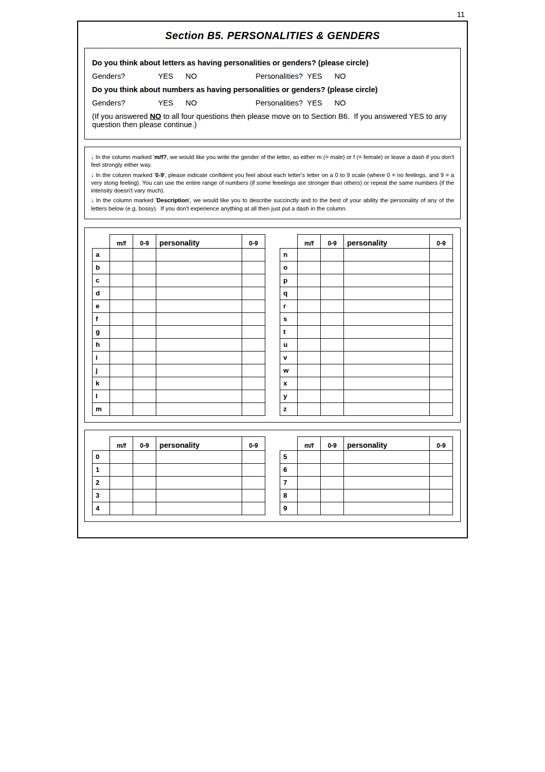11
Section B5. PERSONALITIES & GENDERS
Do you think about letters as having personalities or genders? (please circle)
Genders? YES NO Personalities? YES NO
Do you think about numbers as having personalities or genders? (please circle)
Genders? YES NO Personalities? YES NO
(If you answered NO to all four questions then please move on to Section B6. If you answered YES to any question then please continue.)
↓ In the column marked 'm/f?, we would like you write the gender of the letter, as either m (= male) or f (= female) or leave a dash if you don't feel strongly either way.
↓ In the column marked '0-9', please indicate confident you feel about each letter's letter on a 0 to 9 scale (where 0 = no feelings, and 9 = a very stong feeling). You can use the entire range of numbers (if some feeelings are stronger than others) or repeat the same numbers (if the intensity doesn't vary much).
↓ In the column marked 'Description', we would like you to describe succinctly and to the best of your ability the personality of any of the letters below (e.g. bossy). If you don't experience anything at all then just put a dash in the column.
| | m/f | 0-9 | personality | 0-9 |
| --- | --- | --- | --- | --- |
| a | | | | |
| b | | | | |
| c | | | | |
| d | | | | |
| e | | | | |
| f | | | | |
| g | | | | |
| h | | | | |
| i | | | | |
| j | | | | |
| k | | | | |
| l | | | | |
| m | | | | |
| | m/f | 0-9 | personality | 0-9 |
| --- | --- | --- | --- | --- |
| n | | | | |
| o | | | | |
| p | | | | |
| q | | | | |
| r | | | | |
| s | | | | |
| t | | | | |
| u | | | | |
| v | | | | |
| w | | | | |
| x | | | | |
| y | | | | |
| z | | | | |
| | m/f | 0-9 | personality | 0-9 |
| --- | --- | --- | --- | --- |
| 0 | | | | |
| 1 | | | | |
| 2 | | | | |
| 3 | | | | |
| 4 | | | | |
| | m/f | 0-9 | personality | 0-9 |
| --- | --- | --- | --- | --- |
| 5 | | | | |
| 6 | | | | |
| 7 | | | | |
| 8 | | | | |
| 9 | | | | |